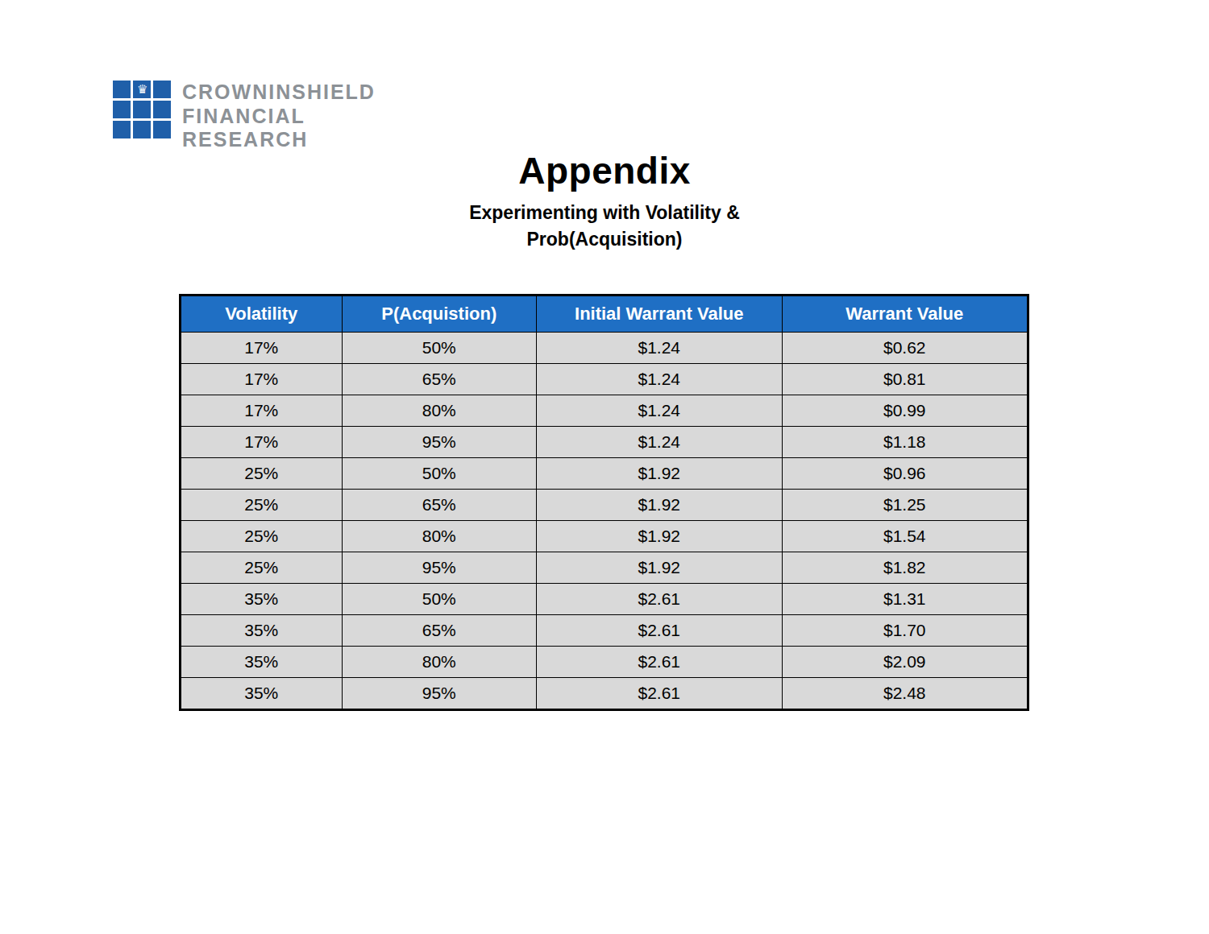Crowninshield
Financial
Research
Appendix
Experimenting with Volatility &
Prob(Acquisition)
| Volatility | P(Acquistion) | Initial Warrant Value | Warrant Value |
| --- | --- | --- | --- |
| 17% | 50% | $1.24 | $0.62 |
| 17% | 65% | $1.24 | $0.81 |
| 17% | 80% | $1.24 | $0.99 |
| 17% | 95% | $1.24 | $1.18 |
| 25% | 50% | $1.92 | $0.96 |
| 25% | 65% | $1.92 | $1.25 |
| 25% | 80% | $1.92 | $1.54 |
| 25% | 95% | $1.92 | $1.82 |
| 35% | 50% | $2.61 | $1.31 |
| 35% | 65% | $2.61 | $1.70 |
| 35% | 80% | $2.61 | $2.09 |
| 35% | 95% | $2.61 | $2.48 |